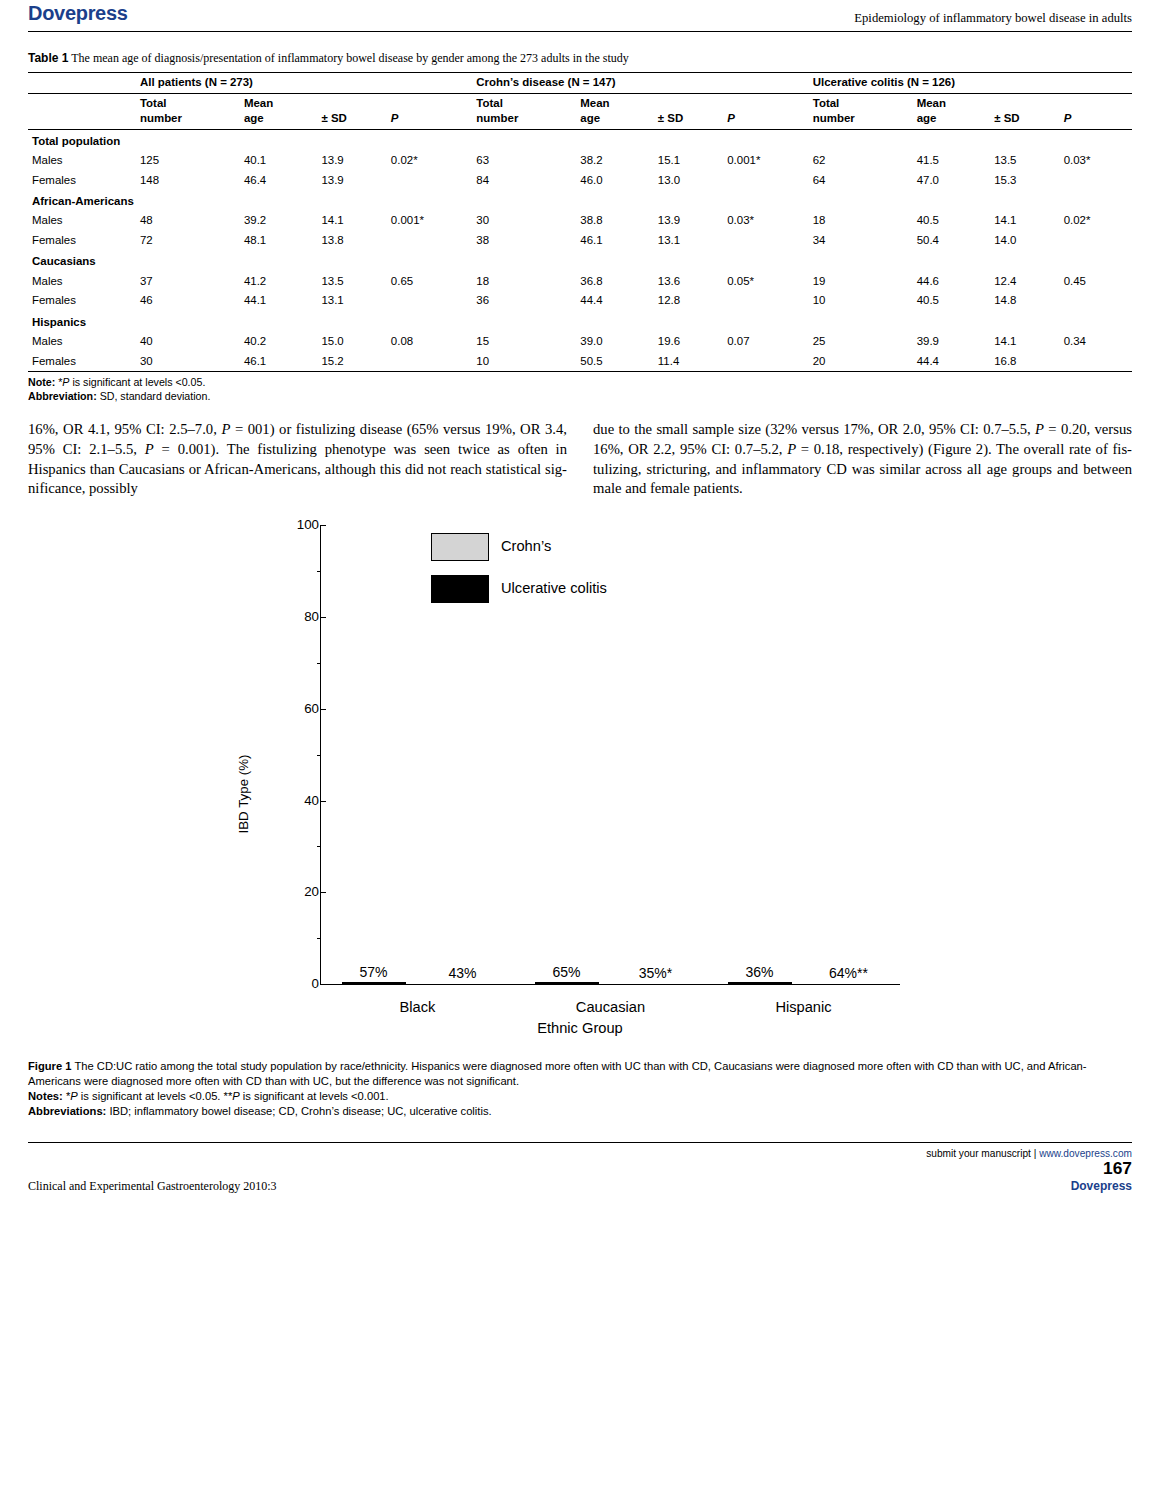Dove press
Epidemiology of inflammatory bowel disease in adults
Table 1 The mean age of diagnosis/presentation of inflammatory bowel disease by gender among the 273 adults in the study
| | All patients (N = 273) | Crohn’s disease (N = 147) | Ulcerative colitis (N = 126) |
| --- | --- | --- | --- |
| | Total number | Mean age | ± SD | P | Total number | Mean age | ± SD | P | Total number | Mean age | ± SD | P |
| Total population |
| Males | 125 | 40.1 | 13.9 | 0.02* | 63 | 38.2 | 15.1 | 0.001* | 62 | 41.5 | 13.5 | 0.03* |
| Females | 148 | 46.4 | 13.9 | | 84 | 46.0 | 13.0 | | 64 | 47.0 | 15.3 | |
| African-Americans |
| Males | 48 | 39.2 | 14.1 | 0.001* | 30 | 38.8 | 13.9 | 0.03* | 18 | 40.5 | 14.1 | 0.02* |
| Females | 72 | 48.1 | 13.8 | | 38 | 46.1 | 13.1 | | 34 | 50.4 | 14.0 | |
| Caucasians |
| Males | 37 | 41.2 | 13.5 | 0.65 | 18 | 36.8 | 13.6 | 0.05* | 19 | 44.6 | 12.4 | 0.45 |
| Females | 46 | 44.1 | 13.1 | | 36 | 44.4 | 12.8 | | 10 | 40.5 | 14.8 | |
| Hispanics |
| Males | 40 | 40.2 | 15.0 | 0.08 | 15 | 39.0 | 19.6 | 0.07 | 25 | 39.9 | 14.1 | 0.34 |
| Females | 30 | 46.1 | 15.2 | | 10 | 50.5 | 11.4 | | 20 | 44.4 | 16.8 | |
Note: *P is significant at levels <0.05.
Abbreviation: SD, standard deviation.
16%, OR 4.1, 95% CI: 2.5–7.0, P = 001) or fistulizing disease (65% versus 19%, OR 3.4, 95% CI: 2.1–5.5, P = 0.001). The fistulizing phenotype was seen twice as often in Hispanics than Caucasians or African-Americans, although this did not reach statistical significance, possibly
due to the small sample size (32% versus 17%, OR 2.0, 95% CI: 0.7–5.5, P = 0.20, versus 16%, OR 2.2, 95% CI: 0.7–5.2, P = 0.18, respectively) (Figure 2). The overall rate of fistulizing, stricturing, and inflammatory CD was similar across all age groups and between male and female patients.
IBD Type (%)
100
80
60
40
20
0
Crohn’s
Ulcerative colitis
57%
43%
Black
65%
35%*
Caucasian
36%
64%**
Hispanic
Ethnic Group
Figure 1 The CD:UC ratio among the total study population by race/ethnicity. Hispanics were diagnosed more often with UC than with CD, Caucasians were diagnosed more often with CD than with UC, and African-Americans were diagnosed more often with CD than with UC, but the difference was not significant.
Notes: *P is significant at levels <0.05. **P is significant at levels <0.001.
Abbreviations: IBD; inflammatory bowel disease; CD, Crohn’s disease; UC, ulcerative colitis.
Clinical and Experimental Gastroenterology 2010:3
submit your manuscript | www.dovepress.com
167
Dovepress